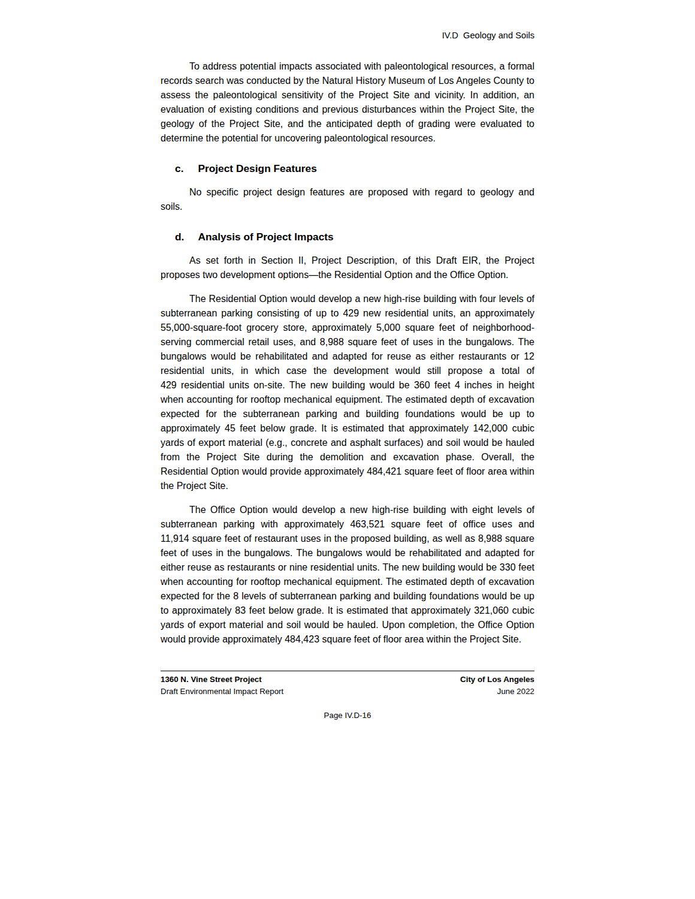IV.D Geology and Soils
To address potential impacts associated with paleontological resources, a formal records search was conducted by the Natural History Museum of Los Angeles County to assess the paleontological sensitivity of the Project Site and vicinity. In addition, an evaluation of existing conditions and previous disturbances within the Project Site, the geology of the Project Site, and the anticipated depth of grading were evaluated to determine the potential for uncovering paleontological resources.
c. Project Design Features
No specific project design features are proposed with regard to geology and soils.
d. Analysis of Project Impacts
As set forth in Section II, Project Description, of this Draft EIR, the Project proposes two development options—the Residential Option and the Office Option.
The Residential Option would develop a new high-rise building with four levels of subterranean parking consisting of up to 429 new residential units, an approximately 55,000-square-foot grocery store, approximately 5,000 square feet of neighborhood-serving commercial retail uses, and 8,988 square feet of uses in the bungalows. The bungalows would be rehabilitated and adapted for reuse as either restaurants or 12 residential units, in which case the development would still propose a total of 429 residential units on-site. The new building would be 360 feet 4 inches in height when accounting for rooftop mechanical equipment. The estimated depth of excavation expected for the subterranean parking and building foundations would be up to approximately 45 feet below grade. It is estimated that approximately 142,000 cubic yards of export material (e.g., concrete and asphalt surfaces) and soil would be hauled from the Project Site during the demolition and excavation phase. Overall, the Residential Option would provide approximately 484,421 square feet of floor area within the Project Site.
The Office Option would develop a new high-rise building with eight levels of subterranean parking with approximately 463,521 square feet of office uses and 11,914 square feet of restaurant uses in the proposed building, as well as 8,988 square feet of uses in the bungalows. The bungalows would be rehabilitated and adapted for either reuse as restaurants or nine residential units. The new building would be 330 feet when accounting for rooftop mechanical equipment. The estimated depth of excavation expected for the 8 levels of subterranean parking and building foundations would be up to approximately 83 feet below grade. It is estimated that approximately 321,060 cubic yards of export material and soil would be hauled. Upon completion, the Office Option would provide approximately 484,423 square feet of floor area within the Project Site.
1360 N. Vine Street Project
Draft Environmental Impact Report
City of Los Angeles
June 2022
Page IV.D-16